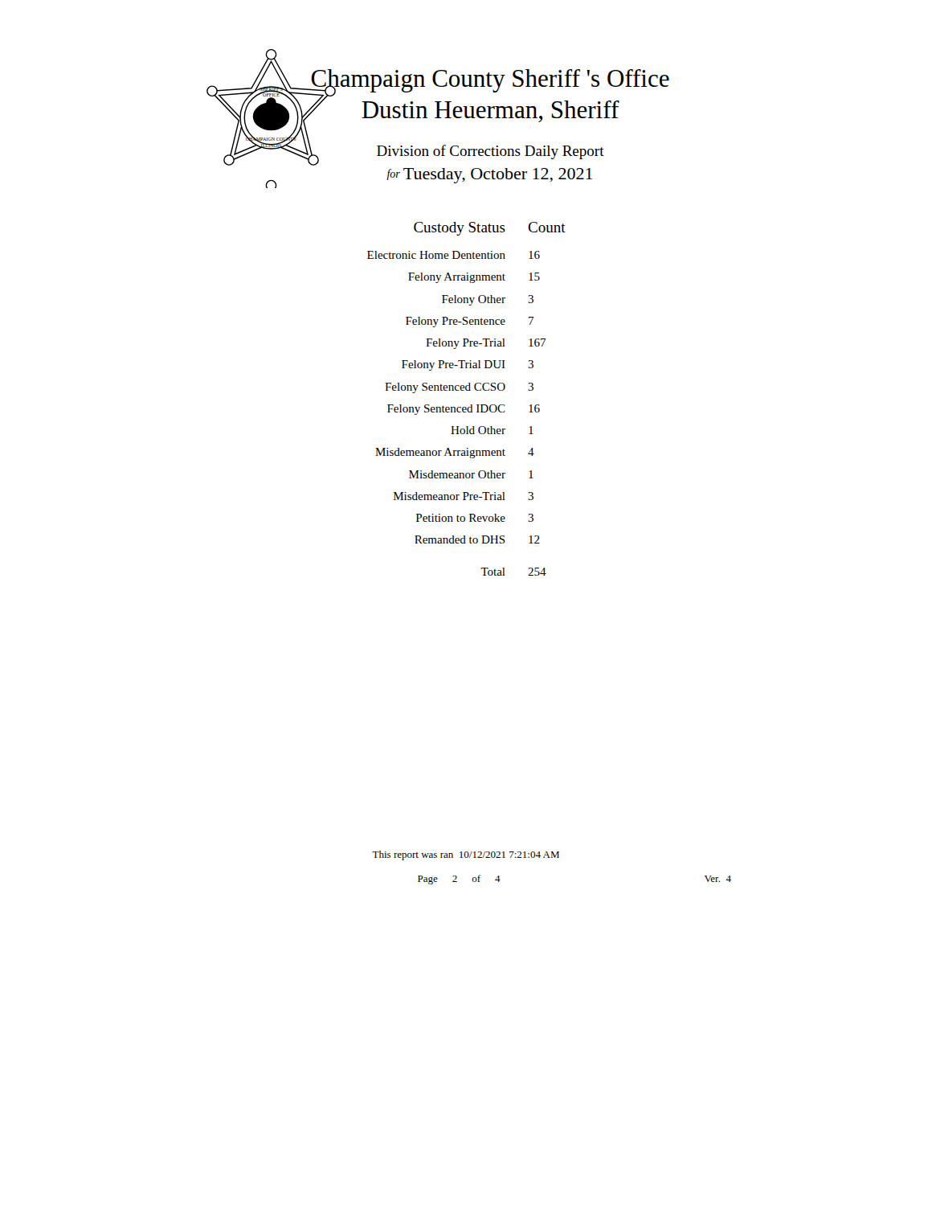SHERIFF'S OFFICE CHAMPAIGN COUNTY ILLINOIS
Champaign County Sheriff 's Office
Dustin Heuerman, Sheriff
Division of Corrections Daily Report
for Tuesday, October 12, 2021
| Custody Status | Count |
| --- | --- |
| Electronic Home Dentention | 16 |
| Felony Arraignment | 15 |
| Felony Other | 3 |
| Felony Pre-Sentence | 7 |
| Felony Pre-Trial | 167 |
| Felony Pre-Trial DUI | 3 |
| Felony Sentenced CCSO | 3 |
| Felony Sentenced IDOC | 16 |
| Hold Other | 1 |
| Misdemeanor Arraignment | 4 |
| Misdemeanor Other | 1 |
| Misdemeanor Pre-Trial | 3 |
| Petition to Revoke | 3 |
| Remanded to DHS | 12 |
| Total | 254 |
This report was ran 10/12/2021 7:21:04 AM
Page2of4
Ver. 4